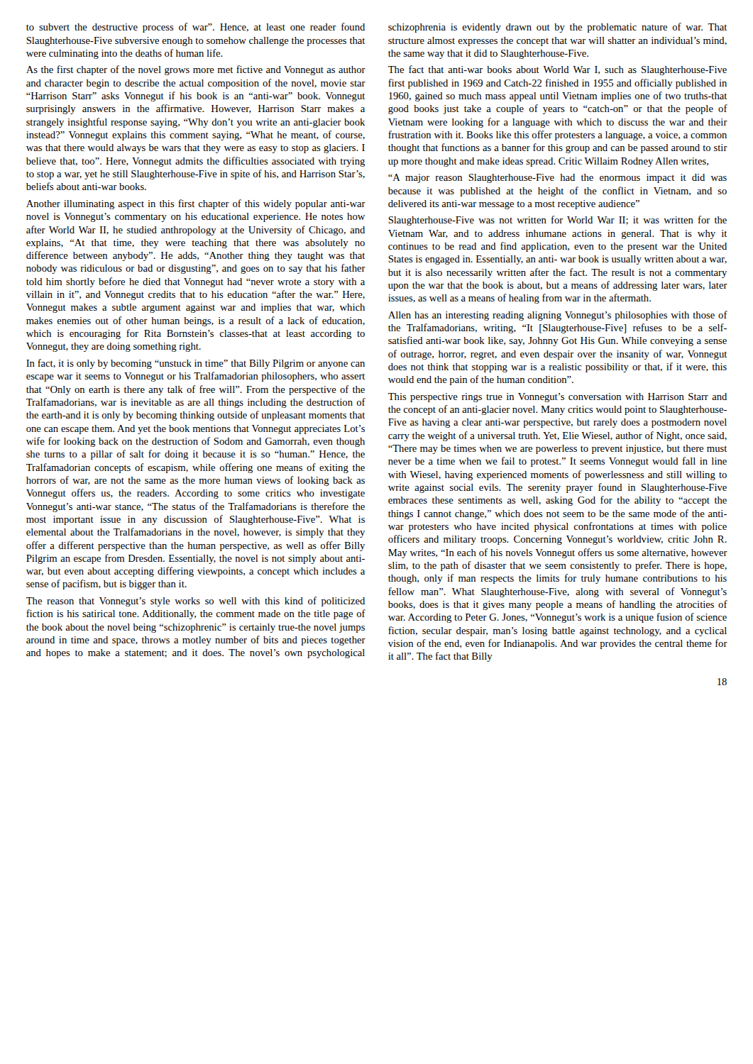to subvert the destructive process of war”. Hence, at least one reader found Slaughterhouse-Five subversive enough to somehow challenge the processes that were culminating into the deaths of human life.
As the first chapter of the novel grows more met fictive and Vonnegut as author and character begin to describe the actual composition of the novel, movie star “Harrison Starr” asks Vonnegut if his book is an “anti-war” book. Vonnegut surprisingly answers in the affirmative. However, Harrison Starr makes a strangely insightful response saying, “Why don’t you write an anti-glacier book instead?” Vonnegut explains this comment saying, “What he meant, of course, was that there would always be wars that they were as easy to stop as glaciers. I believe that, too”. Here, Vonnegut admits the difficulties associated with trying to stop a war, yet he still Slaughterhouse-Five in spite of his, and Harrison Star’s, beliefs about anti-war books.
Another illuminating aspect in this first chapter of this widely popular anti-war novel is Vonnegut’s commentary on his educational experience. He notes how after World War II, he studied anthropology at the University of Chicago, and explains, “At that time, they were teaching that there was absolutely no difference between anybody”. He adds, “Another thing they taught was that nobody was ridiculous or bad or disgusting”, and goes on to say that his father told him shortly before he died that Vonnegut had “never wrote a story with a villain in it”, and Vonnegut credits that to his education “after the war.” Here, Vonnegut makes a subtle argument against war and implies that war, which makes enemies out of other human beings, is a result of a lack of education, which is encouraging for Rita Bornstein’s classes-that at least according to Vonnegut, they are doing something right.
In fact, it is only by becoming “unstuck in time” that Billy Pilgrim or anyone can escape war it seems to Vonnegut or his Tralfamadorian philosophers, who assert that “Only on earth is there any talk of free will”. From the perspective of the Tralfamadorians, war is inevitable as are all things including the destruction of the earth-and it is only by becoming thinking outside of unpleasant moments that one can escape them. And yet the book mentions that Vonnegut appreciates Lot’s wife for looking back on the destruction of Sodom and Gamorrah, even though she turns to a pillar of salt for doing it because it is so “human.” Hence, the Tralfamadorian concepts of escapism, while offering one means of exiting the horrors of war, are not the same as the more human views of looking back as Vonnegut offers us, the readers. According to some critics who investigate Vonnegut’s anti-war stance, “The status of the Tralfamadorians is therefore the most important issue in any discussion of Slaughterhouse-Five”. What is elemental about the Tralfamadorians in the novel, however, is simply that they offer a different perspective than the human perspective, as well as offer Billy Pilgrim an escape from Dresden. Essentially, the novel is not simply about anti-war, but even about accepting differing viewpoints, a concept which includes a sense of pacifism, but is bigger than it.
The reason that Vonnegut’s style works so well with this kind of politicized fiction is his satirical tone. Additionally, the comment made on the title page of the book about the novel being “schizophrenic” is certainly true-the novel jumps around in time and space, throws a motley number of bits and pieces together and hopes to make a statement; and it does. The novel’s own psychological schizophrenia is evidently drawn out by the problematic nature of war. That structure almost expresses the concept that war will shatter an individual’s mind, the same way that it did to Slaughterhouse-Five.
The fact that anti-war books about World War I, such as Slaughterhouse-Five first published in 1969 and Catch-22 finished in 1955 and officially published in 1960, gained so much mass appeal until Vietnam implies one of two truths-that good books just take a couple of years to “catch-on” or that the people of Vietnam were looking for a language with which to discuss the war and their frustration with it. Books like this offer protesters a language, a voice, a common thought that functions as a banner for this group and can be passed around to stir up more thought and make ideas spread. Critic Willaim Rodney Allen writes,
“A major reason Slaughterhouse-Five had the enormous impact it did was because it was published at the height of the conflict in Vietnam, and so delivered its anti-war message to a most receptive audience”
Slaughterhouse-Five was not written for World War II; it was written for the Vietnam War, and to address inhumane actions in general. That is why it continues to be read and find application, even to the present war the United States is engaged in. Essentially, an anti- war book is usually written about a war, but it is also necessarily written after the fact. The result is not a commentary upon the war that the book is about, but a means of addressing later wars, later issues, as well as a means of healing from war in the aftermath.
Allen has an interesting reading aligning Vonnegut’s philosophies with those of the Tralfamadorians, writing, “It [Slaugterhouse-Five] refuses to be a self-satisfied anti-war book like, say, Johnny Got His Gun. While conveying a sense of outrage, horror, regret, and even despair over the insanity of war, Vonnegut does not think that stopping war is a realistic possibility or that, if it were, this would end the pain of the human condition”.
This perspective rings true in Vonnegut’s conversation with Harrison Starr and the concept of an anti-glacier novel. Many critics would point to Slaughterhouse-Five as having a clear anti-war perspective, but rarely does a postmodern novel carry the weight of a universal truth. Yet, Elie Wiesel, author of Night, once said, “There may be times when we are powerless to prevent injustice, but there must never be a time when we fail to protest.” It seems Vonnegut would fall in line with Wiesel, having experienced moments of powerlessness and still willing to write against social evils. The serenity prayer found in Slaughterhouse-Five embraces these sentiments as well, asking God for the ability to “accept the things I cannot change,” which does not seem to be the same mode of the anti-war protesters who have incited physical confrontations at times with police officers and military troops. Concerning Vonnegut’s worldview, critic John R. May writes, “In each of his novels Vonnegut offers us some alternative, however slim, to the path of disaster that we seem consistently to prefer. There is hope, though, only if man respects the limits for truly humane contributions to his fellow man”. What Slaughterhouse-Five, along with several of Vonnegut’s books, does is that it gives many people a means of handling the atrocities of war. According to Peter G. Jones, “Vonnegut’s work is a unique fusion of science fiction, secular despair, man’s losing battle against technology, and a cyclical vision of the end, even for Indianapolis. And war provides the central theme for it all”. The fact that Billy
18